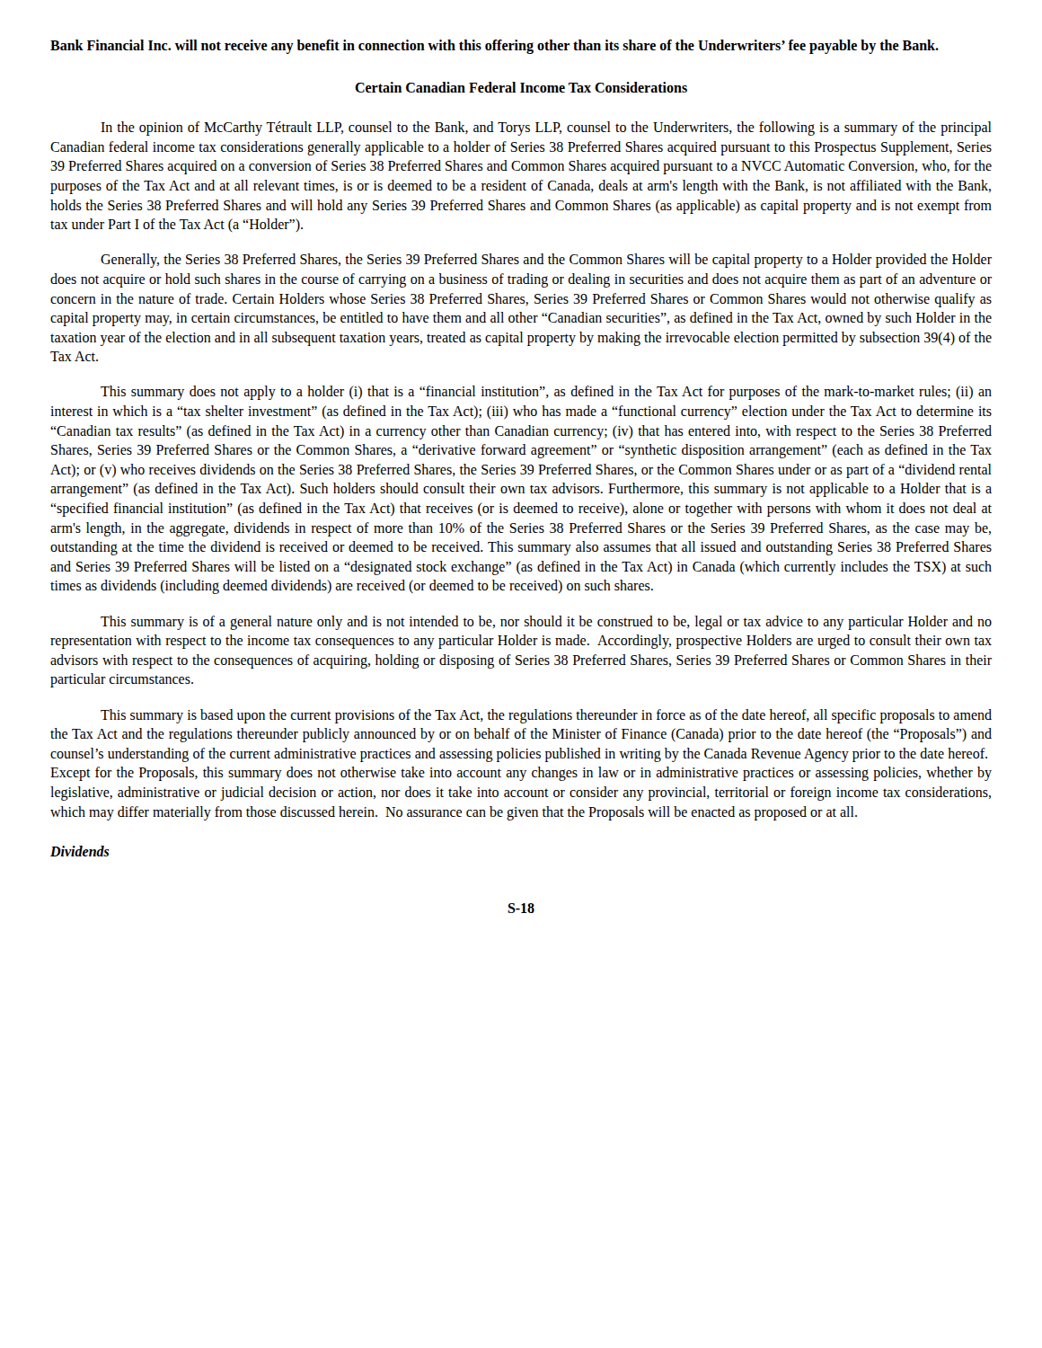Bank Financial Inc. will not receive any benefit in connection with this offering other than its share of the Underwriters’ fee payable by the Bank.
Certain Canadian Federal Income Tax Considerations
In the opinion of McCarthy Tétrault LLP, counsel to the Bank, and Torys LLP, counsel to the Underwriters, the following is a summary of the principal Canadian federal income tax considerations generally applicable to a holder of Series 38 Preferred Shares acquired pursuant to this Prospectus Supplement, Series 39 Preferred Shares acquired on a conversion of Series 38 Preferred Shares and Common Shares acquired pursuant to a NVCC Automatic Conversion, who, for the purposes of the Tax Act and at all relevant times, is or is deemed to be a resident of Canada, deals at arm's length with the Bank, is not affiliated with the Bank, holds the Series 38 Preferred Shares and will hold any Series 39 Preferred Shares and Common Shares (as applicable) as capital property and is not exempt from tax under Part I of the Tax Act (a “Holder”).
Generally, the Series 38 Preferred Shares, the Series 39 Preferred Shares and the Common Shares will be capital property to a Holder provided the Holder does not acquire or hold such shares in the course of carrying on a business of trading or dealing in securities and does not acquire them as part of an adventure or concern in the nature of trade. Certain Holders whose Series 38 Preferred Shares, Series 39 Preferred Shares or Common Shares would not otherwise qualify as capital property may, in certain circumstances, be entitled to have them and all other “Canadian securities”, as defined in the Tax Act, owned by such Holder in the taxation year of the election and in all subsequent taxation years, treated as capital property by making the irrevocable election permitted by subsection 39(4) of the Tax Act.
This summary does not apply to a holder (i) that is a “financial institution”, as defined in the Tax Act for purposes of the mark-to-market rules; (ii) an interest in which is a “tax shelter investment” (as defined in the Tax Act); (iii) who has made a “functional currency” election under the Tax Act to determine its “Canadian tax results” (as defined in the Tax Act) in a currency other than Canadian currency; (iv) that has entered into, with respect to the Series 38 Preferred Shares, Series 39 Preferred Shares or the Common Shares, a “derivative forward agreement” or “synthetic disposition arrangement” (each as defined in the Tax Act); or (v) who receives dividends on the Series 38 Preferred Shares, the Series 39 Preferred Shares, or the Common Shares under or as part of a “dividend rental arrangement” (as defined in the Tax Act). Such holders should consult their own tax advisors. Furthermore, this summary is not applicable to a Holder that is a “specified financial institution” (as defined in the Tax Act) that receives (or is deemed to receive), alone or together with persons with whom it does not deal at arm's length, in the aggregate, dividends in respect of more than 10% of the Series 38 Preferred Shares or the Series 39 Preferred Shares, as the case may be, outstanding at the time the dividend is received or deemed to be received. This summary also assumes that all issued and outstanding Series 38 Preferred Shares and Series 39 Preferred Shares will be listed on a “designated stock exchange” (as defined in the Tax Act) in Canada (which currently includes the TSX) at such times as dividends (including deemed dividends) are received (or deemed to be received) on such shares.
This summary is of a general nature only and is not intended to be, nor should it be construed to be, legal or tax advice to any particular Holder and no representation with respect to the income tax consequences to any particular Holder is made. Accordingly, prospective Holders are urged to consult their own tax advisors with respect to the consequences of acquiring, holding or disposing of Series 38 Preferred Shares, Series 39 Preferred Shares or Common Shares in their particular circumstances.
This summary is based upon the current provisions of the Tax Act, the regulations thereunder in force as of the date hereof, all specific proposals to amend the Tax Act and the regulations thereunder publicly announced by or on behalf of the Minister of Finance (Canada) prior to the date hereof (the “Proposals”) and counsel’s understanding of the current administrative practices and assessing policies published in writing by the Canada Revenue Agency prior to the date hereof. Except for the Proposals, this summary does not otherwise take into account any changes in law or in administrative practices or assessing policies, whether by legislative, administrative or judicial decision or action, nor does it take into account or consider any provincial, territorial or foreign income tax considerations, which may differ materially from those discussed herein. No assurance can be given that the Proposals will be enacted as proposed or at all.
Dividends
S-18